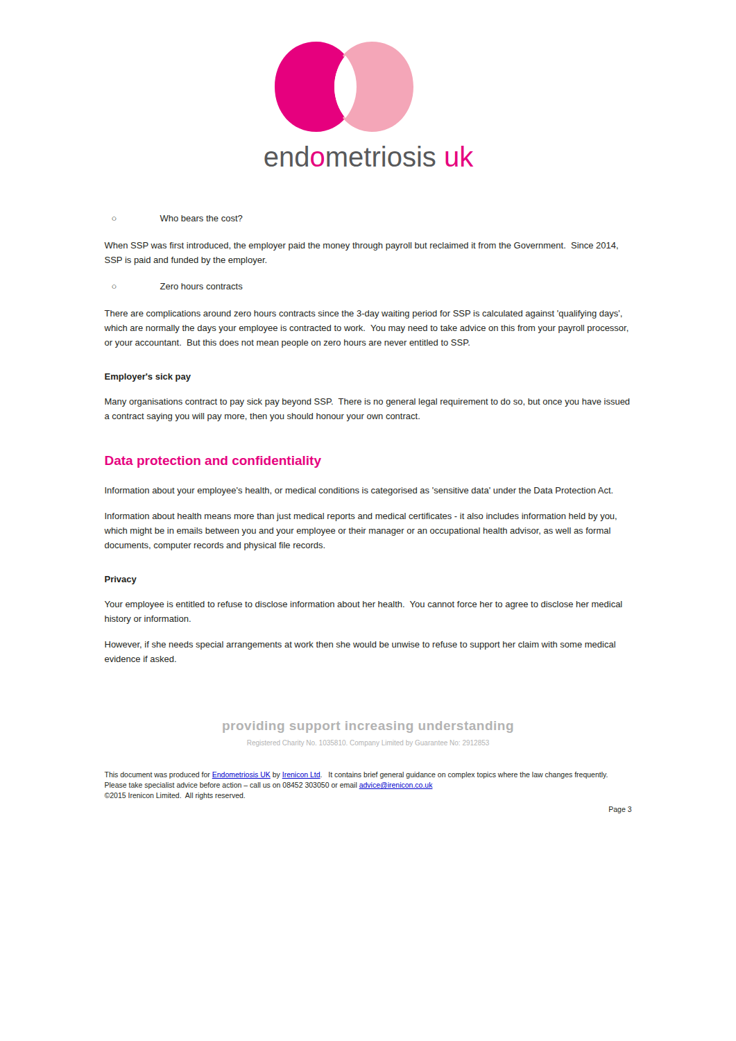endometriosis uk
○Who bears the cost?
When SSP was first introduced, the employer paid the money through payroll but reclaimed it from the Government. Since 2014, SSP is paid and funded by the employer.
○Zero hours contracts
There are complications around zero hours contracts since the 3-day waiting period for SSP is calculated against 'qualifying days', which are normally the days your employee is contracted to work. You may need to take advice on this from your payroll processor, or your accountant. But this does not mean people on zero hours are never entitled to SSP.
Employer's sick pay
Many organisations contract to pay sick pay beyond SSP. There is no general legal requirement to do so, but once you have issued a contract saying you will pay more, then you should honour your own contract.
Data protection and confidentiality
Information about your employee's health, or medical conditions is categorised as 'sensitive data' under the Data Protection Act.
Information about health means more than just medical reports and medical certificates - it also includes information held by you, which might be in emails between you and your employee or their manager or an occupational health advisor, as well as formal documents, computer records and physical file records.
Privacy
Your employee is entitled to refuse to disclose information about her health. You cannot force her to agree to disclose her medical history or information.
However, if she needs special arrangements at work then she would be unwise to refuse to support her claim with some medical evidence if asked.
providing support increasing understanding
Registered Charity No. 1035810. Company Limited by Guarantee No: 2912853
This document was produced for Endometriosis UK by Irenicon Ltd. It contains brief general guidance on complex topics where the law changes frequently. Please take specialist advice before action – call us on 08452 303050 or email advice@irenicon.co.uk
©2015 Irenicon Limited. All rights reserved.
Page 3